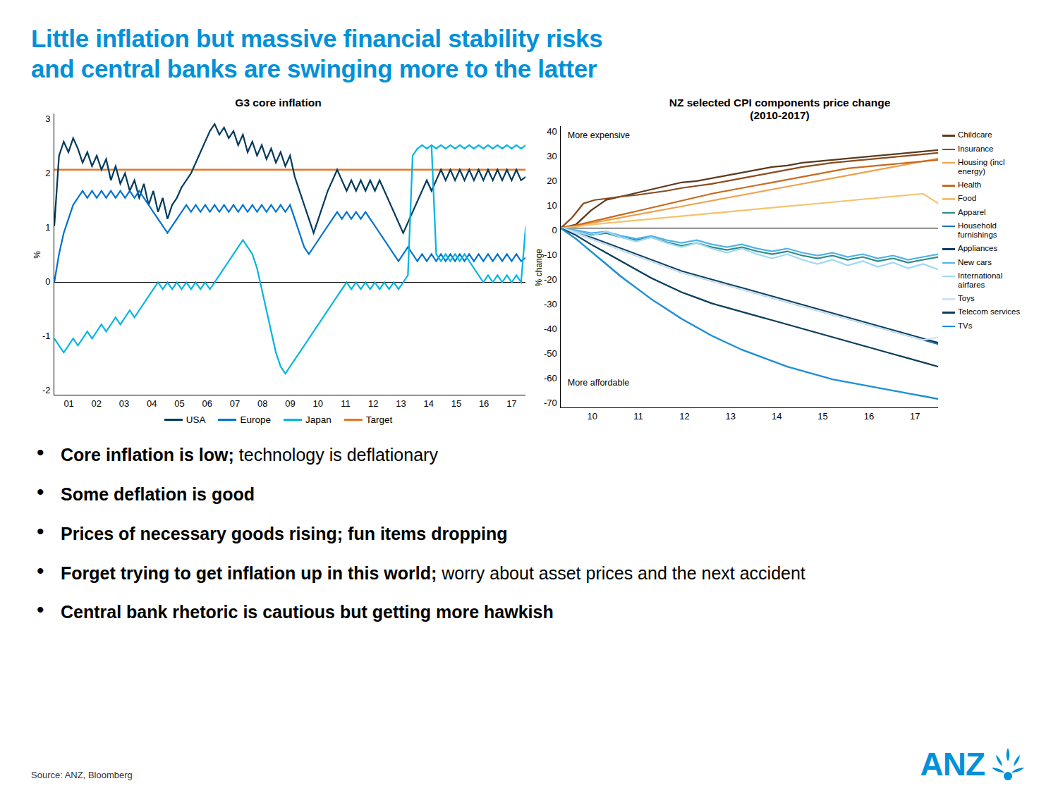Little inflation but massive financial stability risks
and central banks are swinging more to the latter
G3 core inflation
%
3 2 1 0 -1 -2
0102030405060708091011121314151617
USA Europe Japan Target
NZ selected CPI components price change(2010-2017)
% change
40 30 20 10 0 -10 -20 -30 -40 -50 -60 -70
More expensive More affordable
1011121314151617
Childcare
Insurance
Housing (incl energy)
Health
Food
Apparel
Household furnishings
Appliances
New cars
International airfares
Toys
Telecom services
TVs
Core inflation is low; technology is deflationary
Some deflation is good
Prices of necessary goods rising; fun items dropping
Forget trying to get inflation up in this world; worry about asset prices and the next accident
Central bank rhetoric is cautious but getting more hawkish
Source: ANZ, Bloomberg
ANZ